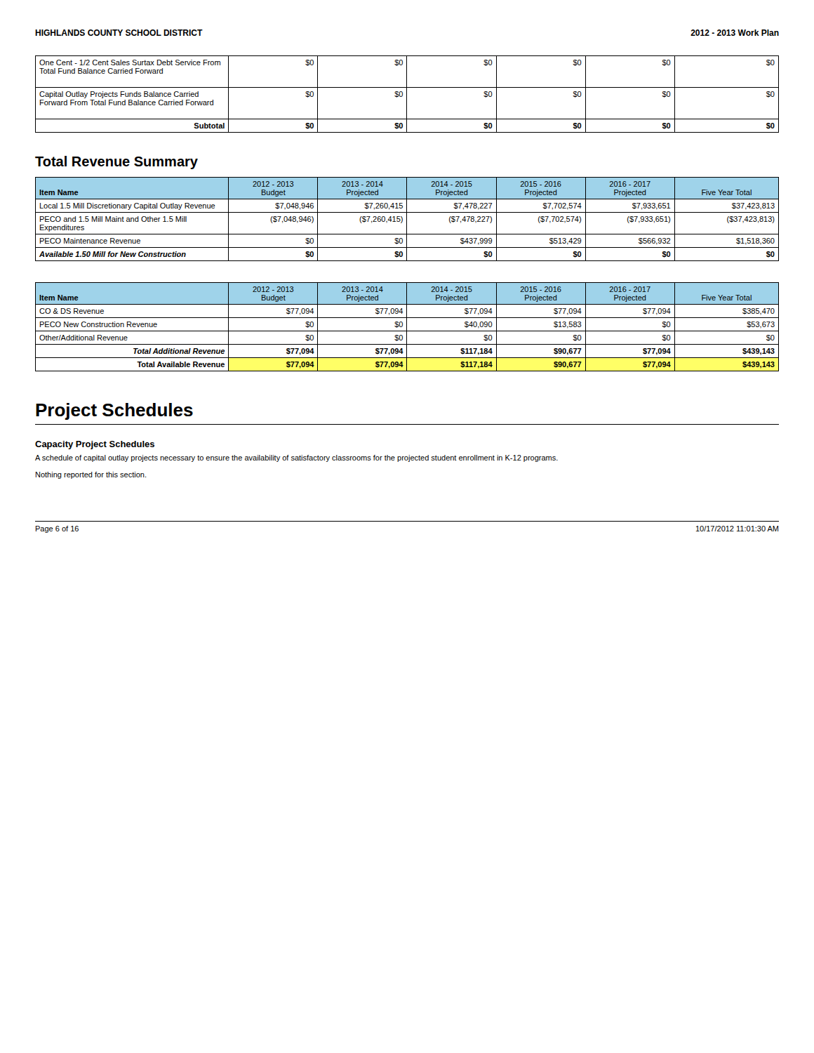HIGHLANDS COUNTY SCHOOL DISTRICT
2012 - 2013 Work Plan
| One Cent - 1/2 Cent Sales Surtax Debt Service From Total Fund Balance Carried Forward | $0 | $0 | $0 | $0 | $0 | $0 |
| Capital Outlay Projects Funds Balance Carried Forward From Total Fund Balance Carried Forward | $0 | $0 | $0 | $0 | $0 | $0 |
| Subtotal | $0 | $0 | $0 | $0 | $0 | $0 |
Total Revenue Summary
| Item Name | 2012 - 2013 Budget | 2013 - 2014 Projected | 2014 - 2015 Projected | 2015 - 2016 Projected | 2016 - 2017 Projected | Five Year Total |
| --- | --- | --- | --- | --- | --- | --- |
| Local 1.5 Mill Discretionary Capital Outlay Revenue | $7,048,946 | $7,260,415 | $7,478,227 | $7,702,574 | $7,933,651 | $37,423,813 |
| PECO and 1.5 Mill Maint and Other 1.5 Mill Expenditures | ($7,048,946) | ($7,260,415) | ($7,478,227) | ($7,702,574) | ($7,933,651) | ($37,423,813) |
| PECO Maintenance Revenue | $0 | $0 | $437,999 | $513,429 | $566,932 | $1,518,360 |
| Available 1.50 Mill for New Construction | $0 | $0 | $0 | $0 | $0 | $0 |
| Item Name | 2012 - 2013 Budget | 2013 - 2014 Projected | 2014 - 2015 Projected | 2015 - 2016 Projected | 2016 - 2017 Projected | Five Year Total |
| --- | --- | --- | --- | --- | --- | --- |
| CO & DS Revenue | $77,094 | $77,094 | $77,094 | $77,094 | $77,094 | $385,470 |
| PECO New Construction Revenue | $0 | $0 | $40,090 | $13,583 | $0 | $53,673 |
| Other/Additional Revenue | $0 | $0 | $0 | $0 | $0 | $0 |
| Total Additional Revenue | $77,094 | $77,094 | $117,184 | $90,677 | $77,094 | $439,143 |
| Total Available Revenue | $77,094 | $77,094 | $117,184 | $90,677 | $77,094 | $439,143 |
Project Schedules
Capacity Project Schedules
A schedule of capital outlay projects necessary to ensure the availability of satisfactory classrooms for the projected student enrollment in K-12 programs.
Nothing reported for this section.
Page 6 of 16
10/17/2012 11:01:30 AM